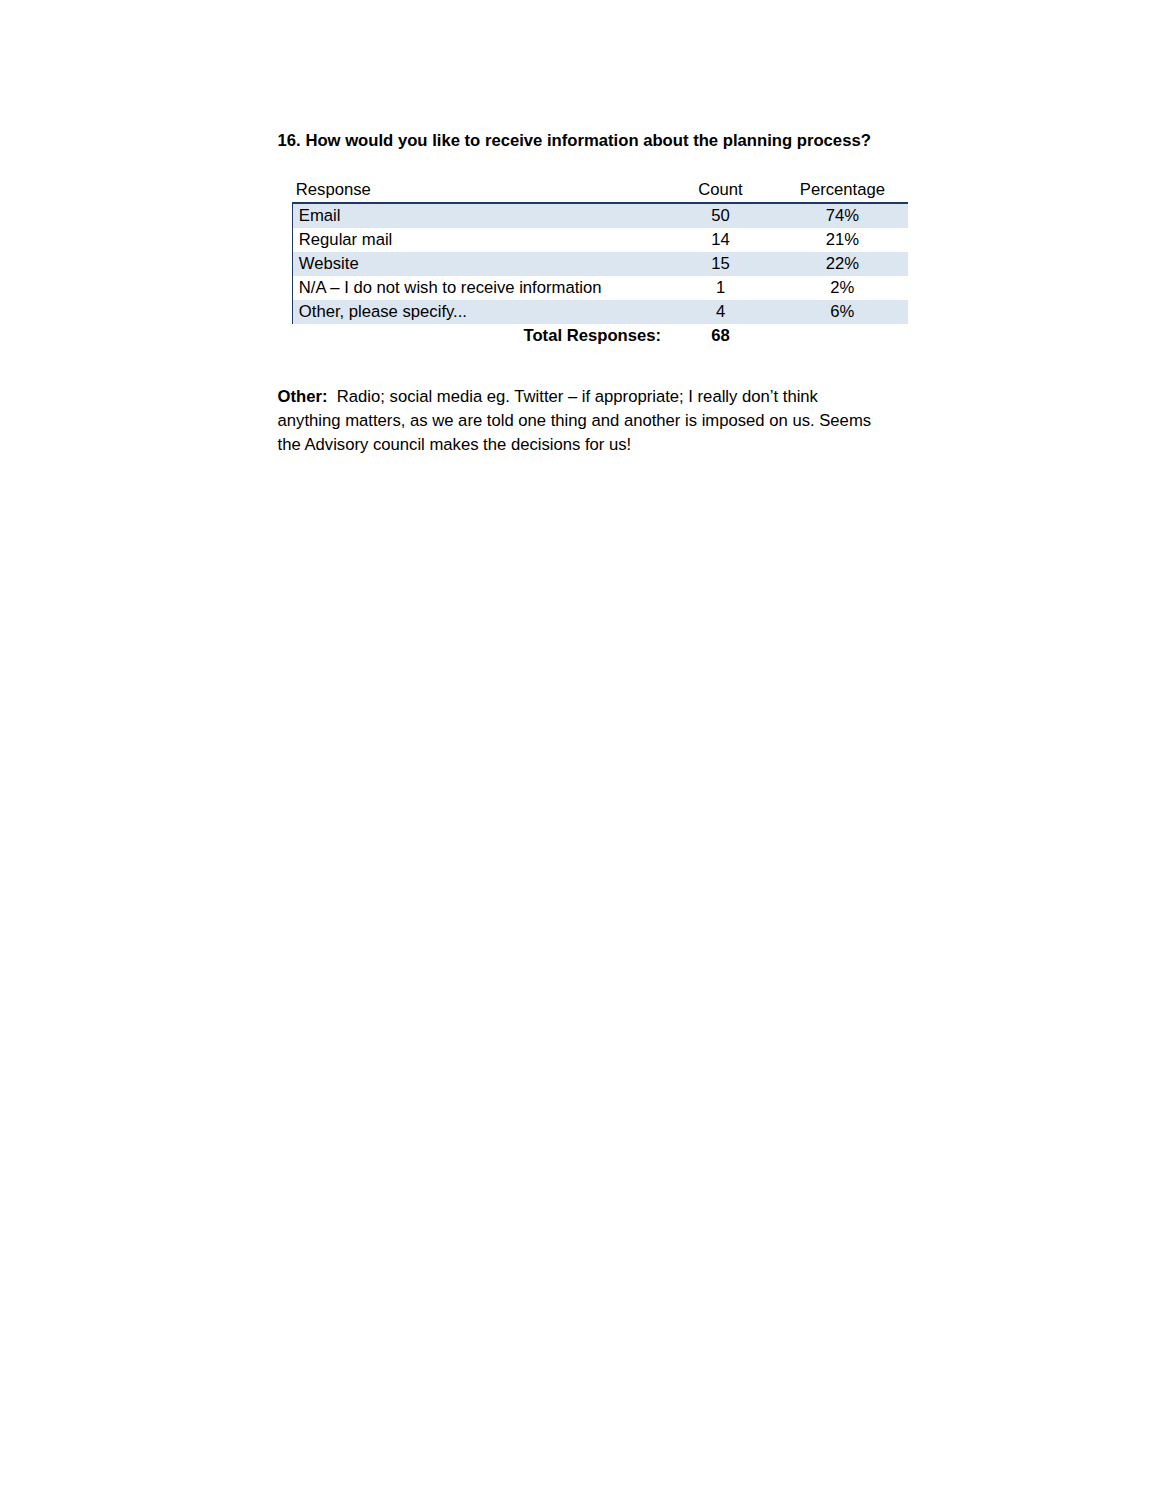16. How would you like to receive information about the planning process?
| Response | Count | Percentage |
| --- | --- | --- |
| Email | 50 | 74% |
| Regular mail | 14 | 21% |
| Website | 15 | 22% |
| N/A – I do not wish to receive information | 1 | 2% |
| Other, please specify... | 4 | 6% |
| Total Responses: | 68 | |
Other: Radio; social media eg. Twitter – if appropriate; I really don’t think anything matters, as we are told one thing and another is imposed on us. Seems the Advisory council makes the decisions for us!